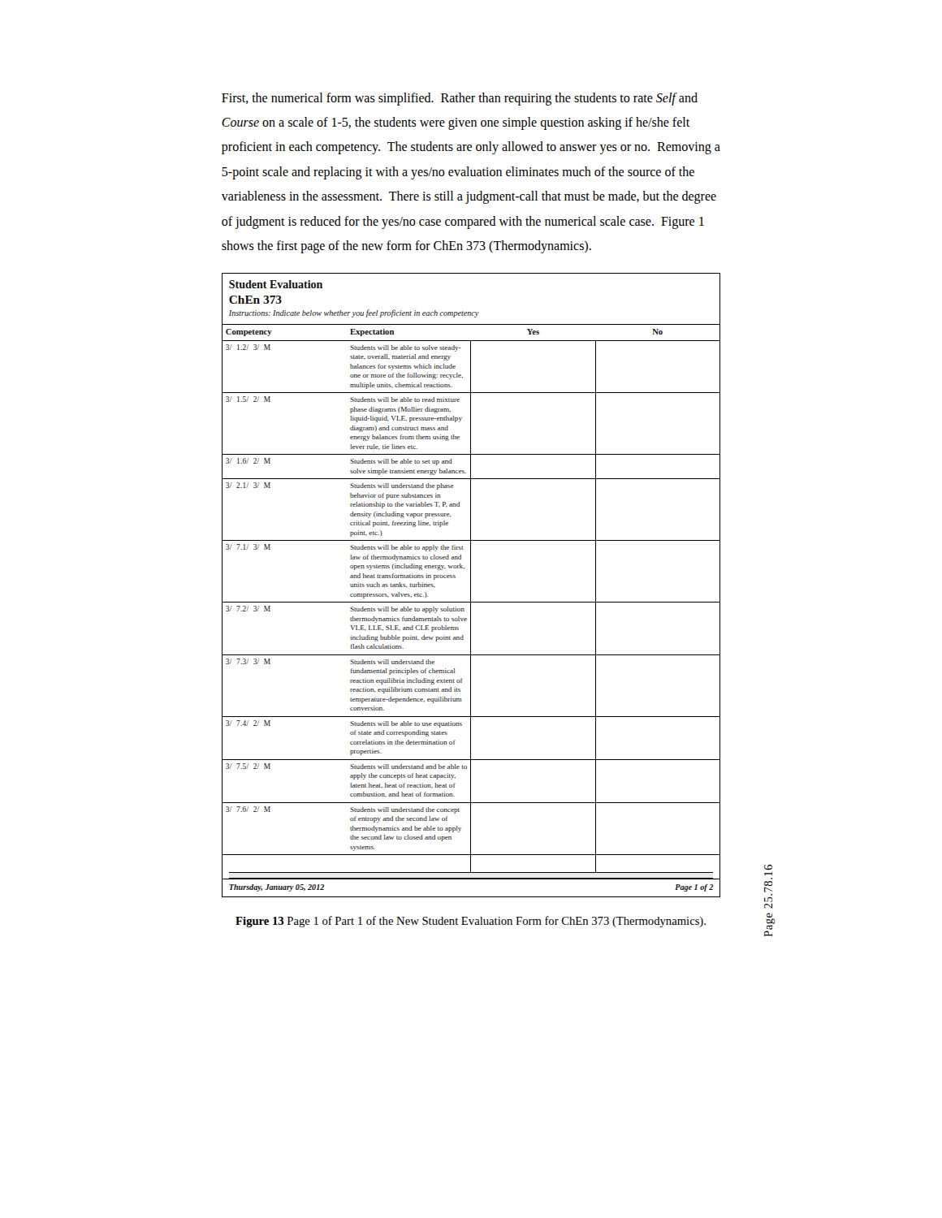First, the numerical form was simplified. Rather than requiring the students to rate Self and Course on a scale of 1-5, the students were given one simple question asking if he/she felt proficient in each competency. The students are only allowed to answer yes or no. Removing a 5-point scale and replacing it with a yes/no evaluation eliminates much of the source of the variableness in the assessment. There is still a judgment-call that must be made, but the degree of judgment is reduced for the yes/no case compared with the numerical scale case. Figure 1 shows the first page of the new form for ChEn 373 (Thermodynamics).
Student Evaluation
ChEn 373
Instructions: Indicate below whether you feel proficient in each competency
| Competency | Expectation | Yes | No |
| --- | --- | --- | --- |
| 3/ 1.2/ 3/ M | Students will be able to solve steady-state, overall, material and energy balances for systems which include one or more of the following: recycle, multiple units, chemical reactions. | | |
| 3/ 1.5/ 2/ M | Students will be able to read mixture phase diagrams (Mollier diagram, liquid-liquid, VLE, pressure-enthalpy diagram) and construct mass and energy balances from them using the lever rule, tie lines etc. | | |
| 3/ 1.6/ 2/ M | Students will be able to set up and solve simple transient energy balances. | | |
| 3/ 2.1/ 3/ M | Students will understand the phase behavior of pure substances in relationship to the variables T, P, and density (including vapor pressure, critical point, freezing line, triple point, etc.) | | |
| 3/ 7.1/ 3/ M | Students will be able to apply the first law of thermodynamics to closed and open systems (including energy, work, and heat transformations in process units such as tanks, turbines, compressors, valves, etc.). | | |
| 3/ 7.2/ 3/ M | Students will be able to apply solution thermodynamics fundamentals to solve VLE, LLE, SLE, and CLE problems including bubble point, dew point and flash calculations. | | |
| 3/ 7.3/ 3/ M | Students will understand the fundamental principles of chemical reaction equilibria including extent of reaction, equilibrium constant and its temperature-dependence, equilibrium conversion. | | |
| 3/ 7.4/ 2/ M | Students will be able to use equations of state and corresponding states correlations in the determination of properties. | | |
| 3/ 7.5/ 2/ M | Students will understand and be able to apply the concepts of heat capacity, latent heat, heat of reaction, heat of combustion, and heat of formation. | | |
| 3/ 7.6/ 2/ M | Students will understand the concept of entropy and the second law of thermodynamics and be able to apply the second law to closed and open systems. | | |
Thursday, January 05, 2012 Page 1 of 2
Figure 13 Page 1 of Part 1 of the New Student Evaluation Form for ChEn 373 (Thermodynamics).
Page 25.78.16